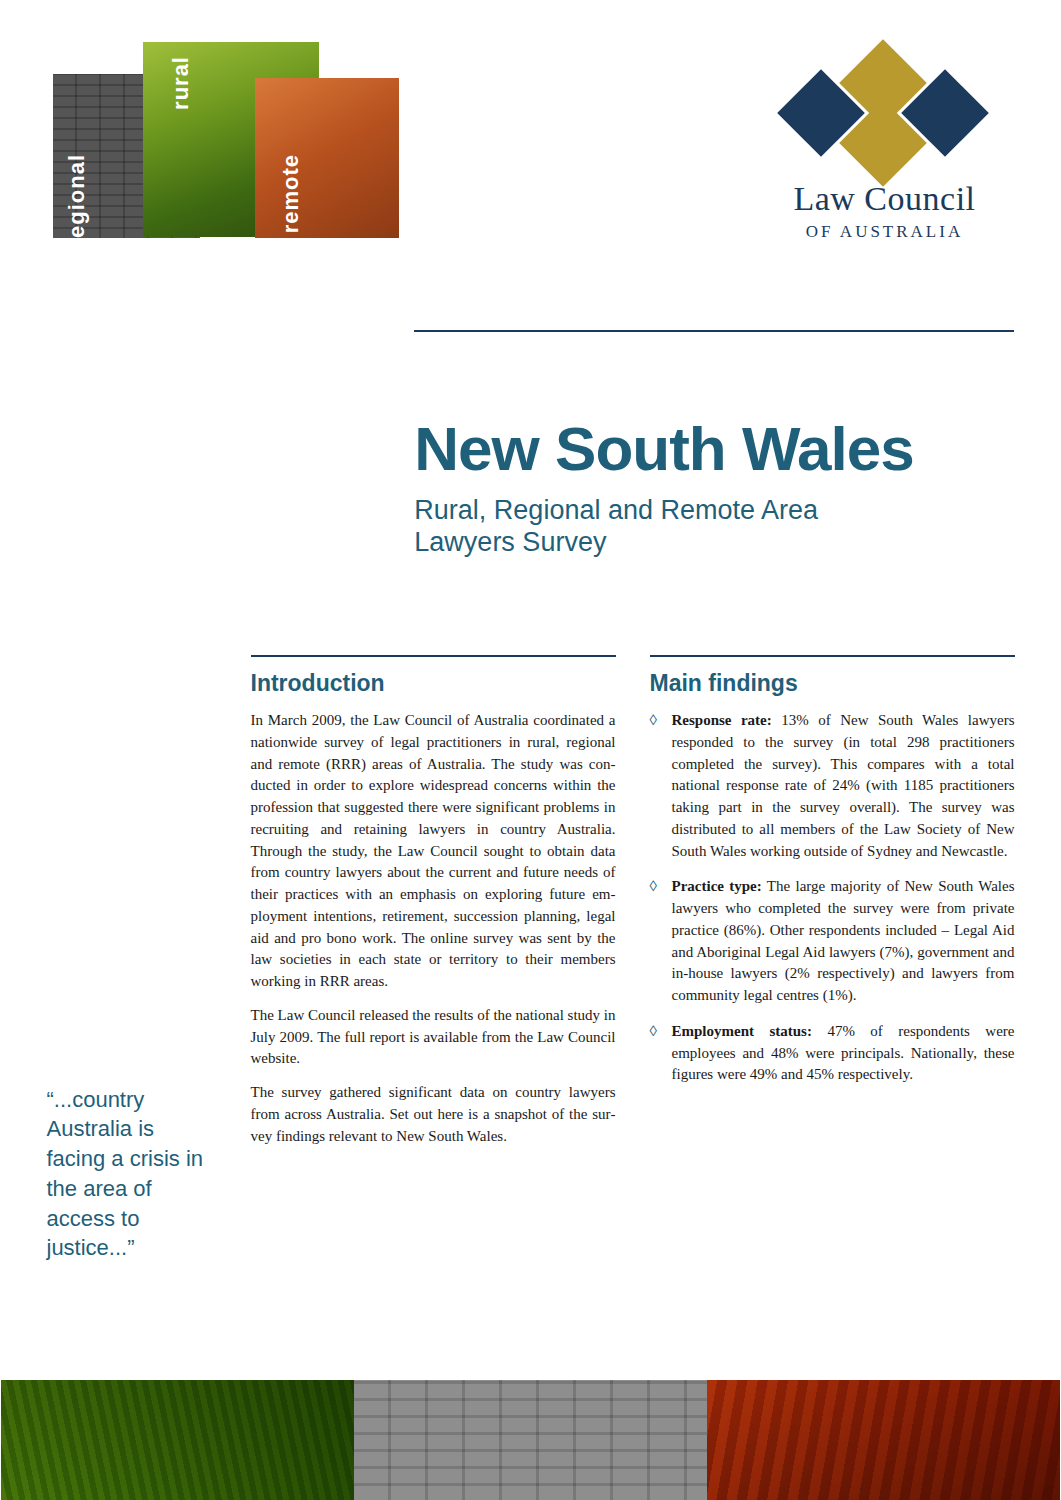R R R regional rural remote
Law Council
OF AUSTRALIA
New South Wales
Rural, Regional and Remote Area
Lawyers Survey
“...country Australia is facing a crisis in the area of access to justice...”
Introduction
In March 2009, the Law Council of Australia coordinated a nationwide survey of legal practitioners in rural, regional and remote (RRR) areas of Australia. The study was conducted in order to explore widespread concerns within the profession that suggested there were significant problems in recruiting and retaining lawyers in country Australia. Through the study, the Law Council sought to obtain data from country lawyers about the current and future needs of their practices with an emphasis on exploring future employment intentions, retirement, succession planning, legal aid and pro bono work. The online survey was sent by the law societies in each state or territory to their members working in RRR areas.
The Law Council released the results of the national study in July 2009. The full report is available from the Law Council website.
The survey gathered significant data on country lawyers from across Australia. Set out here is a snapshot of the survey findings relevant to New South Wales.
Main findings
Response rate: 13% of New South Wales lawyers responded to the survey (in total 298 practitioners completed the survey). This compares with a total national response rate of 24% (with 1185 practitioners taking part in the survey overall). The survey was distributed to all members of the Law Society of New South Wales working outside of Sydney and Newcastle.
Practice type: The large majority of New South Wales lawyers who completed the survey were from private practice (86%). Other respondents included – Legal Aid and Aboriginal Legal Aid lawyers (7%), government and in-house lawyers (2% respectively) and lawyers from community legal centres (1%).
Employment status: 47% of respondents were employees and 48% were principals. Nationally, these figures were 49% and 45% respectively.